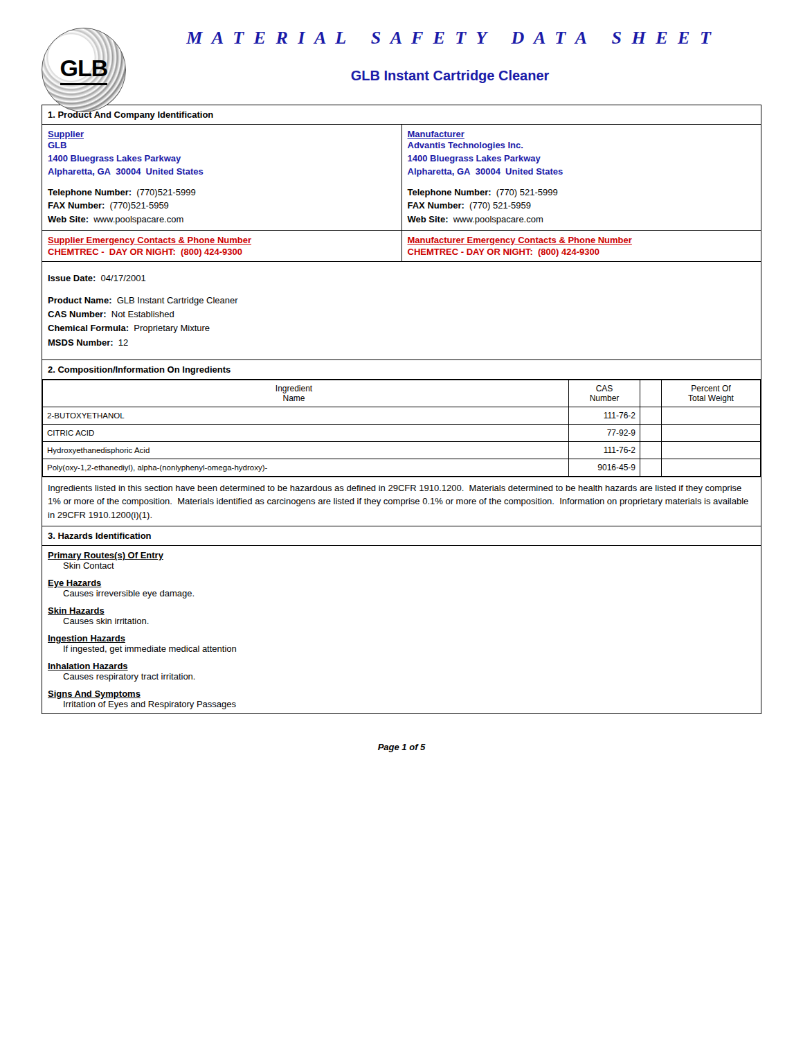GLB
M A T E R I A L S A F E T Y D A T A S H E E T
GLB Instant Cartridge Cleaner
| 1. Product And Company Identification |
| Supplier GLB 1400 Bluegrass Lakes Parkway Alpharetta, GA 30004 United States Telephone Number: (770)521-5999 FAX Number: (770)521-5959 Web Site: www.poolspacare.com | Manufacturer Advantis Technologies Inc. 1400 Bluegrass Lakes Parkway Alpharetta, GA 30004 United States Telephone Number: (770) 521-5999 FAX Number: (770) 521-5959 Web Site: www.poolspacare.com |
| Supplier Emergency Contacts & Phone Number CHEMTREC - DAY OR NIGHT: (800) 424-9300 | Manufacturer Emergency Contacts & Phone Number CHEMTREC - DAY OR NIGHT: (800) 424-9300 |
| Issue Date: 04/17/2001 Product Name: GLB Instant Cartridge Cleaner CAS Number: Not Established Chemical Formula: Proprietary Mixture MSDS Number: 12 |
| 2. Composition/Information On Ingredients |
| / Ingredient Name / CAS Number / / Percent Of Total Weight / / --- / --- / --- / --- / / 2-BUTOXYETHANOL / 111-76-2 / / / / CITRIC ACID / 77-92-9 / / / / Hydroxyethanedisphoric Acid / 111-76-2 / / / / Poly(oxy-1,2-ethanediyl), alpha-(nonlyphenyl-omega-hydroxy)- / 9016-45-9 / / / |
| Ingredients listed in this section have been determined to be hazardous as defined in 29CFR 1910.1200. Materials determined to be health hazards are listed if they comprise 1% or more of the composition. Materials identified as carcinogens are listed if they comprise 0.1% or more of the composition. Information on proprietary materials is available in 29CFR 1910.1200(i)(1). |
| 3. Hazards Identification |
| Primary Routes(s) Of Entry Skin Contact Eye Hazards Causes irreversible eye damage. Skin Hazards Causes skin irritation. Ingestion Hazards If ingested, get immediate medical attention Inhalation Hazards Causes respiratory tract irritation. Signs And Symptoms Irritation of Eyes and Respiratory Passages |
Page 1 of 5